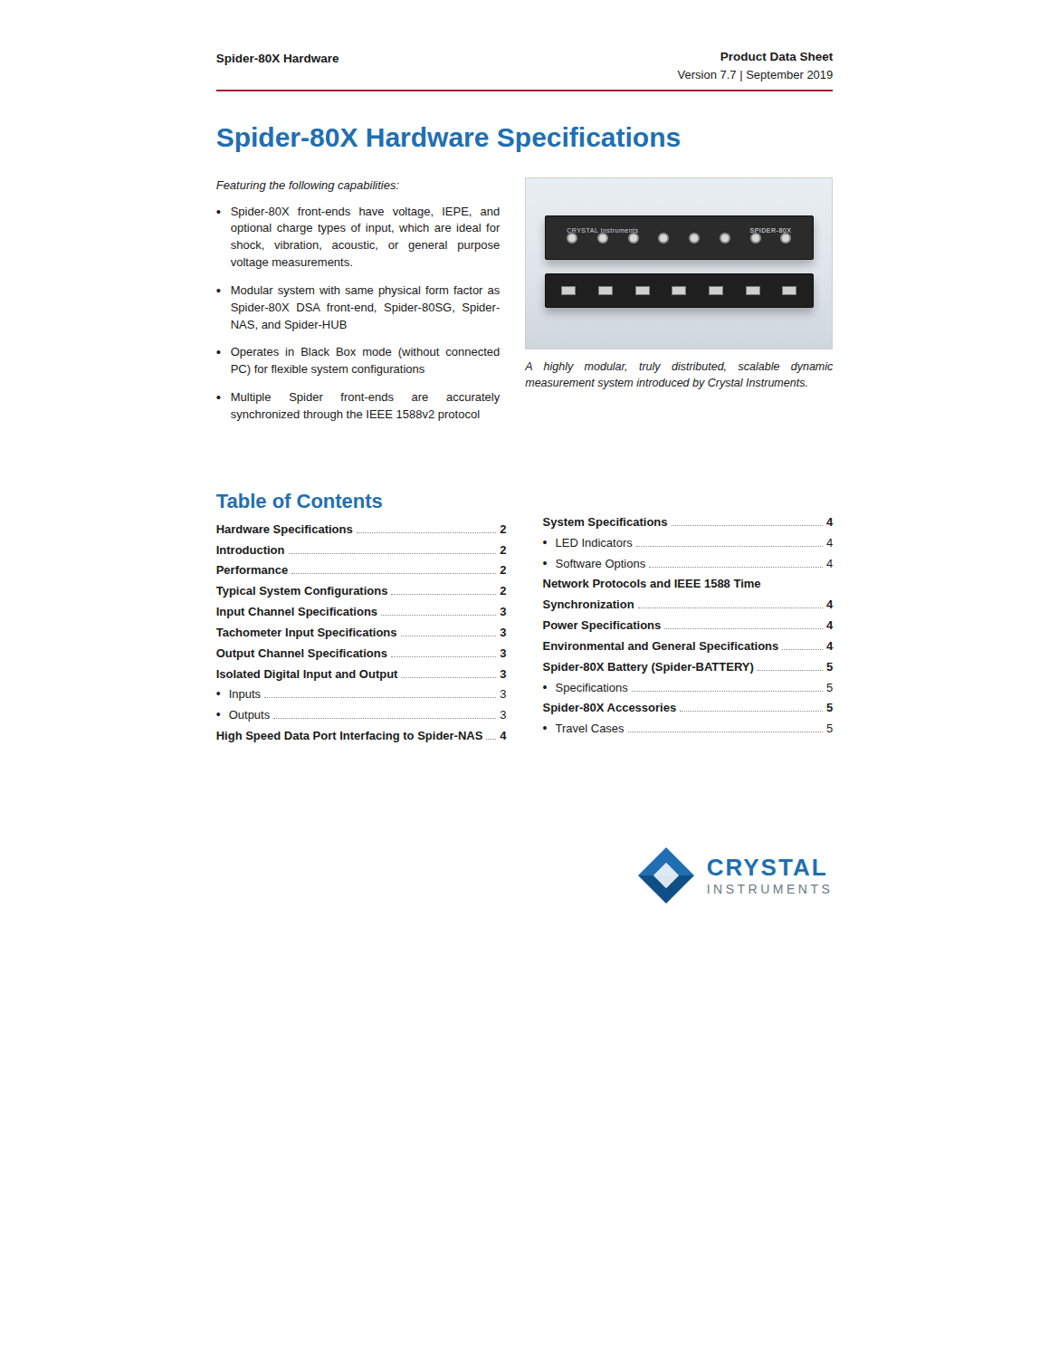Spider-80X Hardware
Product Data Sheet
Version 7.7 | September 2019
Spider-80X Hardware Specifications
Featuring the following capabilities:
Spider-80X front-ends have voltage, IEPE, and optional charge types of input, which are ideal for shock, vibration, acoustic, or general purpose voltage measurements.
Modular system with same physical form factor as Spider-80X DSA front-end, Spider-80SG, Spider-NAS, and Spider-HUB
Operates in Black Box mode (without connected PC) for flexible system configurations
Multiple Spider front-ends are accurately synchronized through the IEEE 1588v2 protocol
CRYSTAL Instruments SPIDER-80X
A highly modular, truly distributed, scalable dynamic measurement system introduced by Crystal Instruments.
Table of Contents
Hardware Specifications 2
Introduction 2
Performance 2
Typical System Configurations 2
Input Channel Specifications 3
Tachometer Input Specifications 3
Output Channel Specifications 3
Isolated Digital Input and Output 3
Inputs 3
Outputs 3
High Speed Data Port Interfacing to Spider-NAS 4
System Specifications 4
LED Indicators 4
Software Options 4
Network Protocols and IEEE 1588 Time
Synchronization 4
Power Specifications 4
Environmental and General Specifications 4
Spider-80X Battery (Spider-BATTERY) 5
Specifications 5
Spider-80X Accessories 5
Travel Cases 5
CRYSTAL
INSTRUMENTS